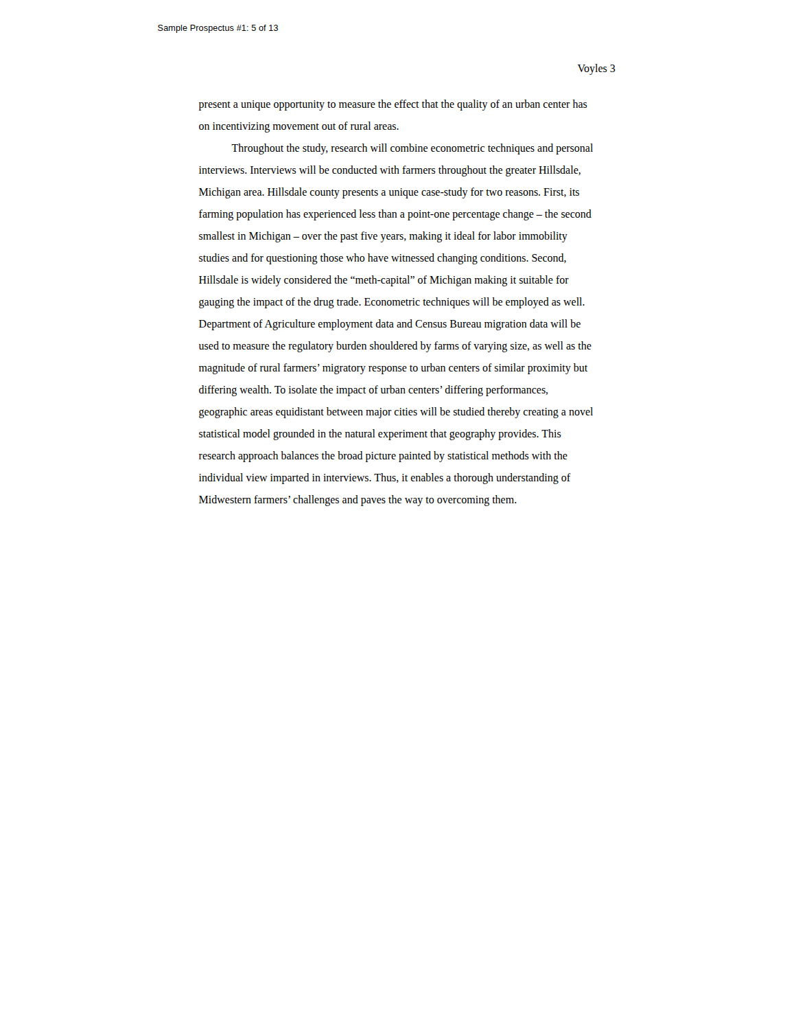Sample Prospectus #1: 5 of 13
Voyles 3
present a unique opportunity to measure the effect that the quality of an urban center has on incentivizing movement out of rural areas.
Throughout the study, research will combine econometric techniques and personal interviews. Interviews will be conducted with farmers throughout the greater Hillsdale, Michigan area. Hillsdale county presents a unique case-study for two reasons. First, its farming population has experienced less than a point-one percentage change – the second smallest in Michigan – over the past five years, making it ideal for labor immobility studies and for questioning those who have witnessed changing conditions. Second, Hillsdale is widely considered the “meth-capital” of Michigan making it suitable for gauging the impact of the drug trade. Econometric techniques will be employed as well. Department of Agriculture employment data and Census Bureau migration data will be used to measure the regulatory burden shouldered by farms of varying size, as well as the magnitude of rural farmers’ migratory response to urban centers of similar proximity but differing wealth. To isolate the impact of urban centers’ differing performances, geographic areas equidistant between major cities will be studied thereby creating a novel statistical model grounded in the natural experiment that geography provides. This research approach balances the broad picture painted by statistical methods with the individual view imparted in interviews. Thus, it enables a thorough understanding of Midwestern farmers’ challenges and paves the way to overcoming them.